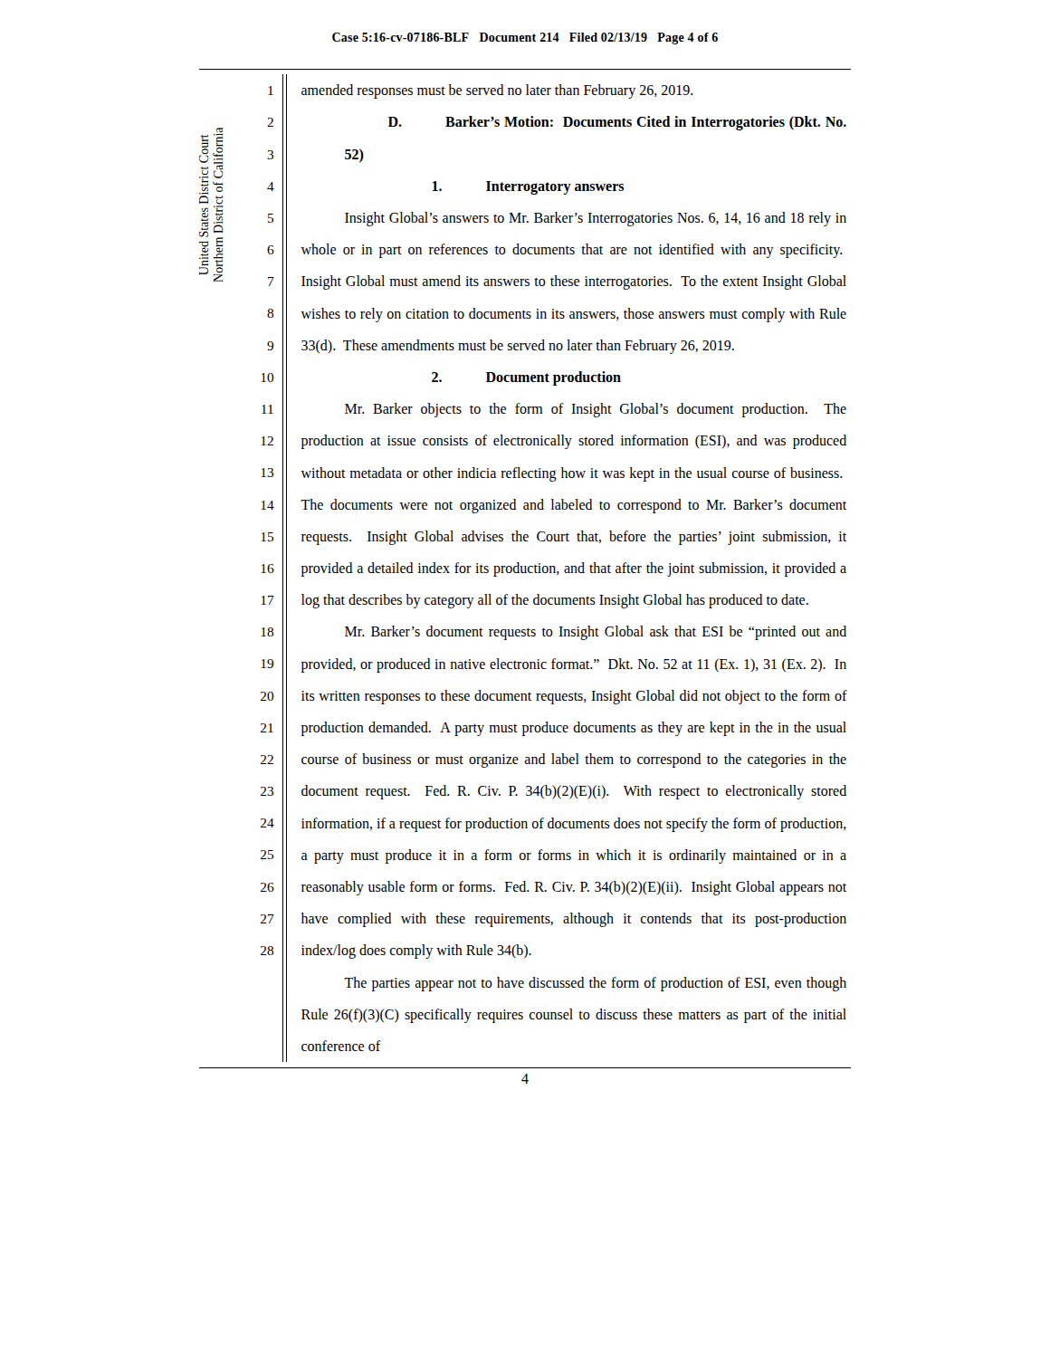Case 5:16-cv-07186-BLF Document 214 Filed 02/13/19 Page 4 of 6
United States District Court Northern District of California
1
2
3
4
5
6
7
8
9
10
11
12
13
14
15
16
17
18
19
20
21
22
23
24
25
26
27
28
amended responses must be served no later than February 26, 2019.
D. Barker’s Motion: Documents Cited in Interrogatories (Dkt. No. 52)
1. Interrogatory answers
Insight Global’s answers to Mr. Barker’s Interrogatories Nos. 6, 14, 16 and 18 rely in whole or in part on references to documents that are not identified with any specificity. Insight Global must amend its answers to these interrogatories. To the extent Insight Global wishes to rely on citation to documents in its answers, those answers must comply with Rule 33(d). These amendments must be served no later than February 26, 2019.
2. Document production
Mr. Barker objects to the form of Insight Global’s document production. The production at issue consists of electronically stored information (ESI), and was produced without metadata or other indicia reflecting how it was kept in the usual course of business. The documents were not organized and labeled to correspond to Mr. Barker’s document requests. Insight Global advises the Court that, before the parties’ joint submission, it provided a detailed index for its production, and that after the joint submission, it provided a log that describes by category all of the documents Insight Global has produced to date.
Mr. Barker’s document requests to Insight Global ask that ESI be “printed out and provided, or produced in native electronic format.” Dkt. No. 52 at 11 (Ex. 1), 31 (Ex. 2). In its written responses to these document requests, Insight Global did not object to the form of production demanded. A party must produce documents as they are kept in the in the usual course of business or must organize and label them to correspond to the categories in the document request. Fed. R. Civ. P. 34(b)(2)(E)(i). With respect to electronically stored information, if a request for production of documents does not specify the form of production, a party must produce it in a form or forms in which it is ordinarily maintained or in a reasonably usable form or forms. Fed. R. Civ. P. 34(b)(2)(E)(ii). Insight Global appears not have complied with these requirements, although it contends that its post-production index/log does comply with Rule 34(b).
The parties appear not to have discussed the form of production of ESI, even though Rule 26(f)(3)(C) specifically requires counsel to discuss these matters as part of the initial conference of
4